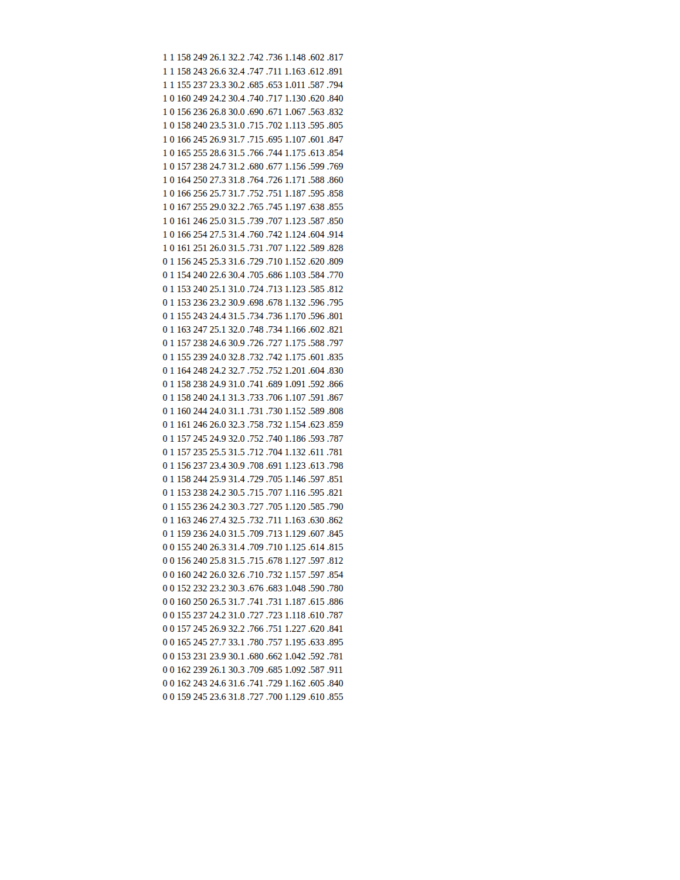1 1 158 249 26.1 32.2 .742 .736 1.148 .602 .817
1 1 158 243 26.6 32.4 .747 .711 1.163 .612 .891
1 1 155 237 23.3 30.2 .685 .653 1.011 .587 .794
1 0 160 249 24.2 30.4 .740 .717 1.130 .620 .840
1 0 156 236 26.8 30.0 .690 .671 1.067 .563 .832
1 0 158 240 23.5 31.0 .715 .702 1.113 .595 .805
1 0 166 245 26.9 31.7 .715 .695 1.107 .601 .847
1 0 165 255 28.6 31.5 .766 .744 1.175 .613 .854
1 0 157 238 24.7 31.2 .680 .677 1.156 .599 .769
1 0 164 250 27.3 31.8 .764 .726 1.171 .588 .860
1 0 166 256 25.7 31.7 .752 .751 1.187 .595 .858
1 0 167 255 29.0 32.2 .765 .745 1.197 .638 .855
1 0 161 246 25.0 31.5 .739 .707 1.123 .587 .850
1 0 166 254 27.5 31.4 .760 .742 1.124 .604 .914
1 0 161 251 26.0 31.5 .731 .707 1.122 .589 .828
0 1 156 245 25.3 31.6 .729 .710 1.152 .620 .809
0 1 154 240 22.6 30.4 .705 .686 1.103 .584 .770
0 1 153 240 25.1 31.0 .724 .713 1.123 .585 .812
0 1 153 236 23.2 30.9 .698 .678 1.132 .596 .795
0 1 155 243 24.4 31.5 .734 .736 1.170 .596 .801
0 1 163 247 25.1 32.0 .748 .734 1.166 .602 .821
0 1 157 238 24.6 30.9 .726 .727 1.175 .588 .797
0 1 155 239 24.0 32.8 .732 .742 1.175 .601 .835
0 1 164 248 24.2 32.7 .752 .752 1.201 .604 .830
0 1 158 238 24.9 31.0 .741 .689 1.091 .592 .866
0 1 158 240 24.1 31.3 .733 .706 1.107 .591 .867
0 1 160 244 24.0 31.1 .731 .730 1.152 .589 .808
0 1 161 246 26.0 32.3 .758 .732 1.154 .623 .859
0 1 157 245 24.9 32.0 .752 .740 1.186 .593 .787
0 1 157 235 25.5 31.5 .712 .704 1.132 .611 .781
0 1 156 237 23.4 30.9 .708 .691 1.123 .613 .798
0 1 158 244 25.9 31.4 .729 .705 1.146 .597 .851
0 1 153 238 24.2 30.5 .715 .707 1.116 .595 .821
0 1 155 236 24.2 30.3 .727 .705 1.120 .585 .790
0 1 163 246 27.4 32.5 .732 .711 1.163 .630 .862
0 1 159 236 24.0 31.5 .709 .713 1.129 .607 .845
0 0 155 240 26.3 31.4 .709 .710 1.125 .614 .815
0 0 156 240 25.8 31.5 .715 .678 1.127 .597 .812
0 0 160 242 26.0 32.6 .710 .732 1.157 .597 .854
0 0 152 232 23.2 30.3 .676 .683 1.048 .590 .780
0 0 160 250 26.5 31.7 .741 .731 1.187 .615 .886
0 0 155 237 24.2 31.0 .727 .723 1.118 .610 .787
0 0 157 245 26.9 32.2 .766 .751 1.227 .620 .841
0 0 165 245 27.7 33.1 .780 .757 1.195 .633 .895
0 0 153 231 23.9 30.1 .680 .662 1.042 .592 .781
0 0 162 239 26.1 30.3 .709 .685 1.092 .587 .911
0 0 162 243 24.6 31.6 .741 .729 1.162 .605 .840
0 0 159 245 23.6 31.8 .727 .700 1.129 .610 .855